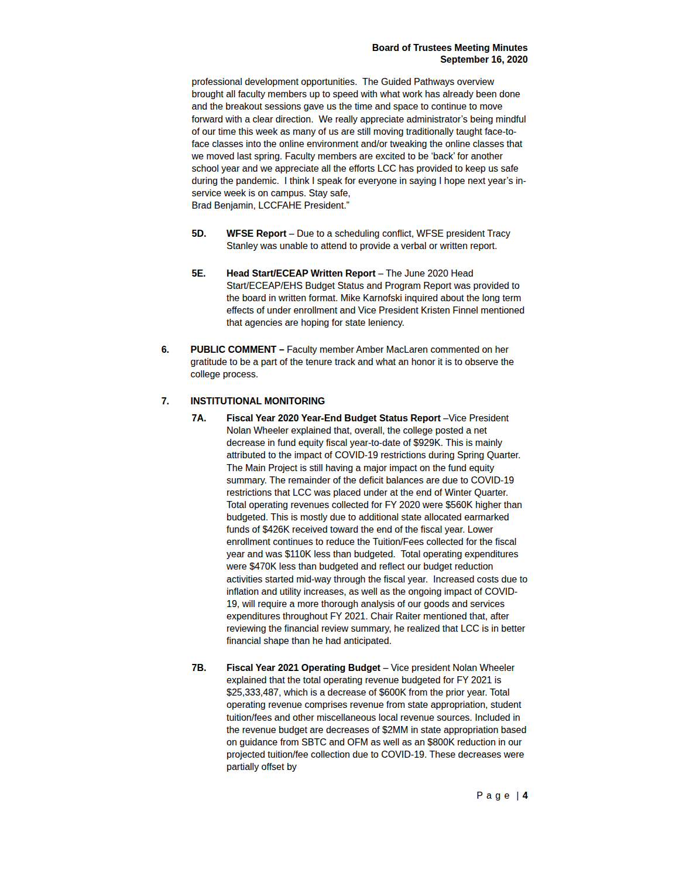Board of Trustees Meeting Minutes
September 16, 2020
professional development opportunities. The Guided Pathways overview brought all faculty members up to speed with what work has already been done and the breakout sessions gave us the time and space to continue to move forward with a clear direction. We really appreciate administrator’s being mindful of our time this week as many of us are still moving traditionally taught face-to-face classes into the online environment and/or tweaking the online classes that we moved last spring. Faculty members are excited to be ‘back’ for another school year and we appreciate all the efforts LCC has provided to keep us safe during the pandemic. I think I speak for everyone in saying I hope next year’s in-service week is on campus. Stay safe,
Brad Benjamin, LCCFAHE President.”
5D.
WFSE Report – Due to a scheduling conflict, WFSE president Tracy Stanley was unable to attend to provide a verbal or written report.
5E.
Head Start/ECEAP Written Report – The June 2020 Head Start/ECEAP/EHS Budget Status and Program Report was provided to the board in written format. Mike Karnofski inquired about the long term effects of under enrollment and Vice President Kristen Finnel mentioned that agencies are hoping for state leniency.
6.
PUBLIC COMMENT – Faculty member Amber MacLaren commented on her gratitude to be a part of the tenure track and what an honor it is to observe the college process.
7.
INSTITUTIONAL MONITORING
7A.
Fiscal Year 2020 Year-End Budget Status Report –Vice President Nolan Wheeler explained that, overall, the college posted a net decrease in fund equity fiscal year-to-date of $929K. This is mainly attributed to the impact of COVID-19 restrictions during Spring Quarter. The Main Project is still having a major impact on the fund equity summary. The remainder of the deficit balances are due to COVID-19 restrictions that LCC was placed under at the end of Winter Quarter. Total operating revenues collected for FY 2020 were $560K higher than budgeted. This is mostly due to additional state allocated earmarked funds of $426K received toward the end of the fiscal year. Lower enrollment continues to reduce the Tuition/Fees collected for the fiscal year and was $110K less than budgeted. Total operating expenditures were $470K less than budgeted and reflect our budget reduction activities started mid-way through the fiscal year. Increased costs due to inflation and utility increases, as well as the ongoing impact of COVID-19, will require a more thorough analysis of our goods and services expenditures throughout FY 2021. Chair Raiter mentioned that, after reviewing the financial review summary, he realized that LCC is in better financial shape than he had anticipated.
7B.
Fiscal Year 2021 Operating Budget – Vice president Nolan Wheeler explained that the total operating revenue budgeted for FY 2021 is $25,333,487, which is a decrease of $600K from the prior year. Total operating revenue comprises revenue from state appropriation, student tuition/fees and other miscellaneous local revenue sources. Included in the revenue budget are decreases of $2MM in state appropriation based on guidance from SBTC and OFM as well as an $800K reduction in our projected tuition/fee collection due to COVID-19. These decreases were partially offset by
P a g e | 4